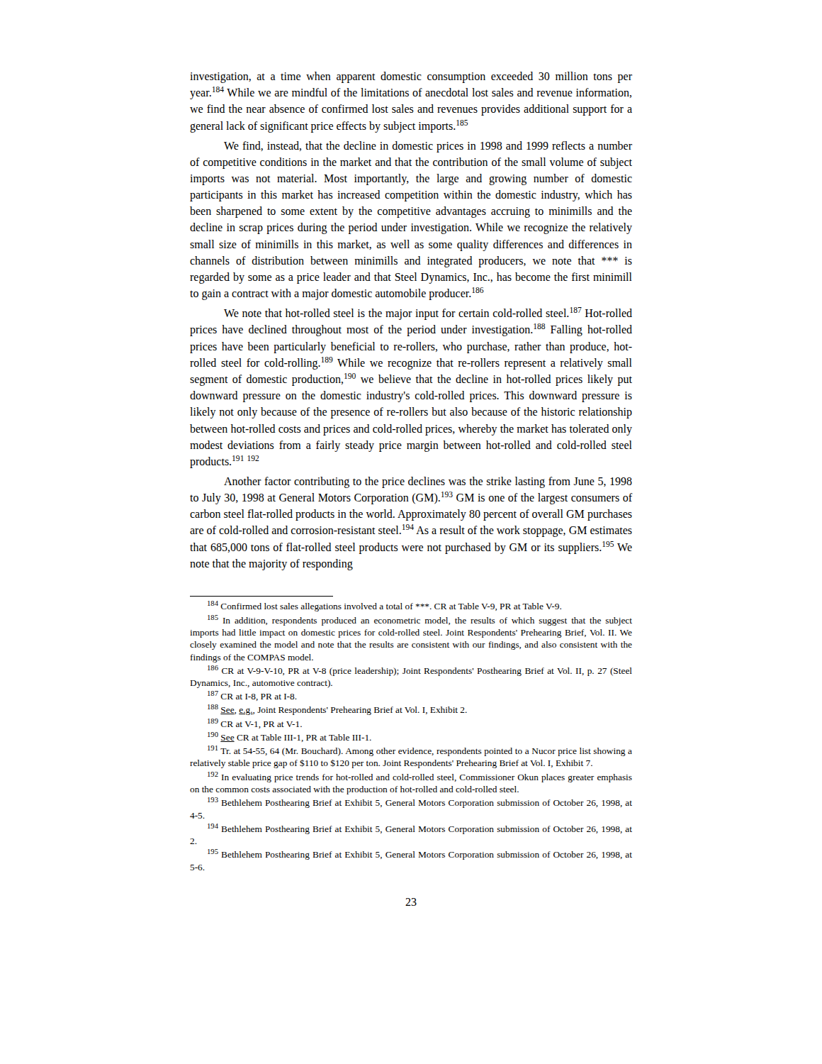investigation, at a time when apparent domestic consumption exceeded 30 million tons per year.184 While we are mindful of the limitations of anecdotal lost sales and revenue information, we find the near absence of confirmed lost sales and revenues provides additional support for a general lack of significant price effects by subject imports.185
We find, instead, that the decline in domestic prices in 1998 and 1999 reflects a number of competitive conditions in the market and that the contribution of the small volume of subject imports was not material. Most importantly, the large and growing number of domestic participants in this market has increased competition within the domestic industry, which has been sharpened to some extent by the competitive advantages accruing to minimills and the decline in scrap prices during the period under investigation. While we recognize the relatively small size of minimills in this market, as well as some quality differences and differences in channels of distribution between minimills and integrated producers, we note that *** is regarded by some as a price leader and that Steel Dynamics, Inc., has become the first minimill to gain a contract with a major domestic automobile producer.186
We note that hot-rolled steel is the major input for certain cold-rolled steel.187 Hot-rolled prices have declined throughout most of the period under investigation.188 Falling hot-rolled prices have been particularly beneficial to re-rollers, who purchase, rather than produce, hot-rolled steel for cold-rolling.189 While we recognize that re-rollers represent a relatively small segment of domestic production,190 we believe that the decline in hot-rolled prices likely put downward pressure on the domestic industry's cold-rolled prices. This downward pressure is likely not only because of the presence of re-rollers but also because of the historic relationship between hot-rolled costs and prices and cold-rolled prices, whereby the market has tolerated only modest deviations from a fairly steady price margin between hot-rolled and cold-rolled steel products.191 192
Another factor contributing to the price declines was the strike lasting from June 5, 1998 to July 30, 1998 at General Motors Corporation (GM).193 GM is one of the largest consumers of carbon steel flat-rolled products in the world. Approximately 80 percent of overall GM purchases are of cold-rolled and corrosion-resistant steel.194 As a result of the work stoppage, GM estimates that 685,000 tons of flat-rolled steel products were not purchased by GM or its suppliers.195 We note that the majority of responding
184 Confirmed lost sales allegations involved a total of ***. CR at Table V-9, PR at Table V-9.
185 In addition, respondents produced an econometric model, the results of which suggest that the subject imports had little impact on domestic prices for cold-rolled steel. Joint Respondents' Prehearing Brief, Vol. II. We closely examined the model and note that the results are consistent with our findings, and also consistent with the findings of the COMPAS model.
186 CR at V-9-V-10, PR at V-8 (price leadership); Joint Respondents' Posthearing Brief at Vol. II, p. 27 (Steel Dynamics, Inc., automotive contract).
187 CR at I-8, PR at I-8.
188 See, e.g., Joint Respondents' Prehearing Brief at Vol. I, Exhibit 2.
189 CR at V-1, PR at V-1.
190 See CR at Table III-1, PR at Table III-1.
191 Tr. at 54-55, 64 (Mr. Bouchard). Among other evidence, respondents pointed to a Nucor price list showing a relatively stable price gap of $110 to $120 per ton. Joint Respondents' Prehearing Brief at Vol. I, Exhibit 7.
192 In evaluating price trends for hot-rolled and cold-rolled steel, Commissioner Okun places greater emphasis on the common costs associated with the production of hot-rolled and cold-rolled steel.
193 Bethlehem Posthearing Brief at Exhibit 5, General Motors Corporation submission of October 26, 1998, at 4-5.
194 Bethlehem Posthearing Brief at Exhibit 5, General Motors Corporation submission of October 26, 1998, at 2.
195 Bethlehem Posthearing Brief at Exhibit 5, General Motors Corporation submission of October 26, 1998, at 5-6.
23